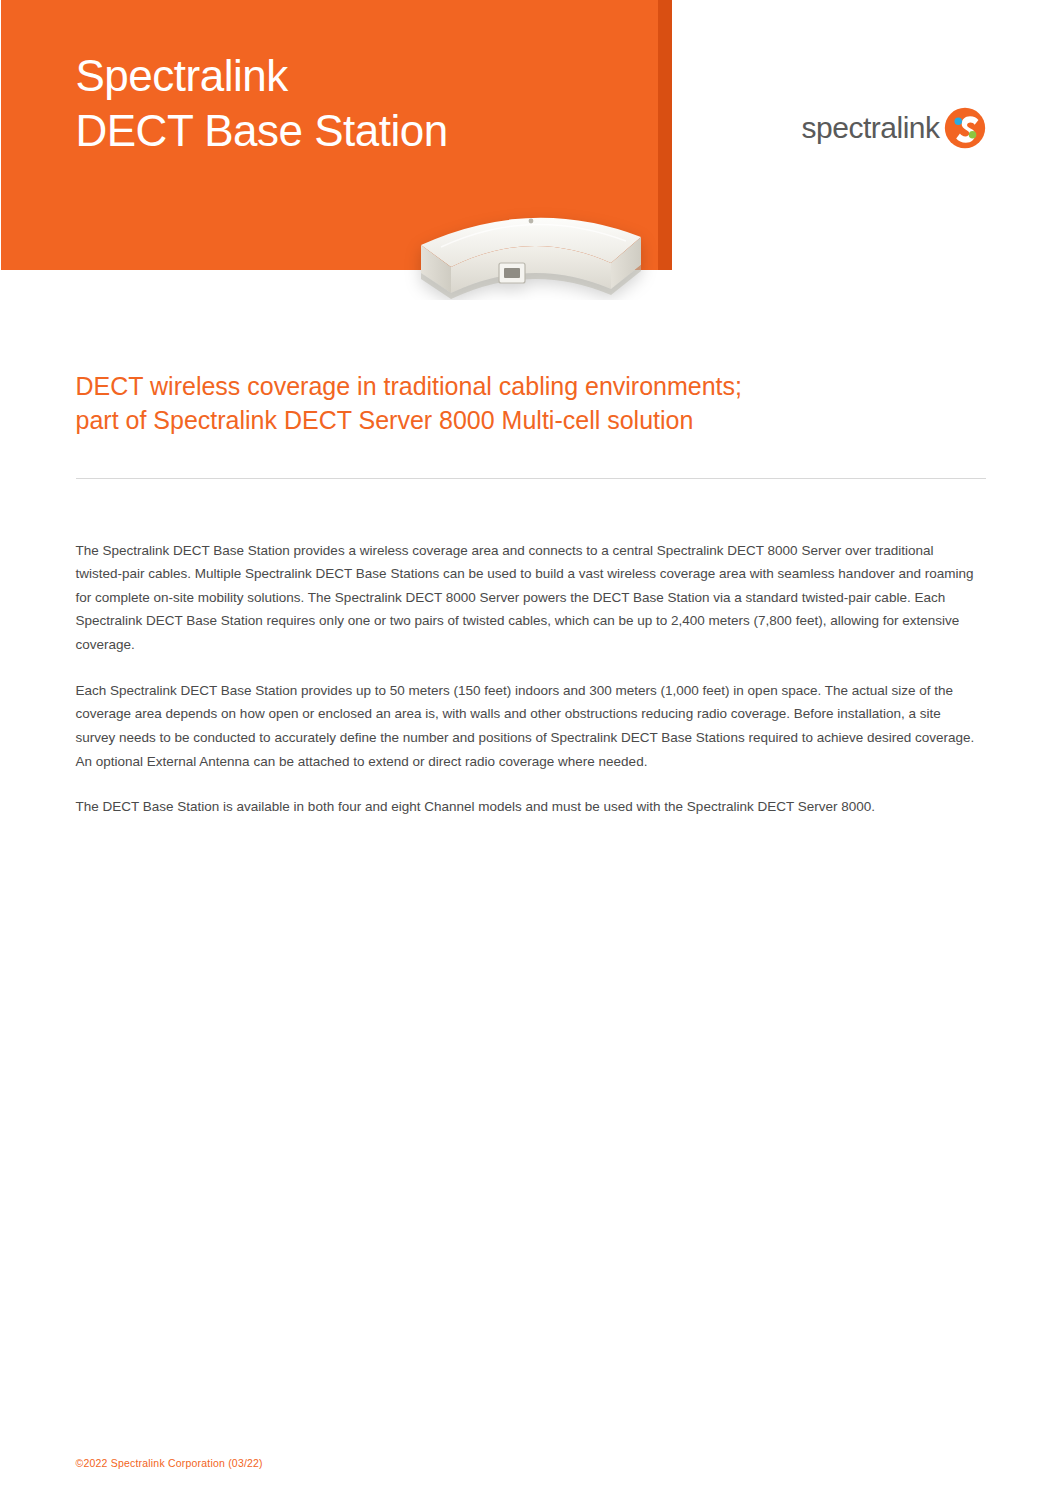Spectralink
DECT Base Station
spectralink
DECT wireless coverage in traditional cabling environments;
part of Spectralink DECT Server 8000 Multi-cell solution
The Spectralink DECT Base Station provides a wireless coverage area and connects to a central Spectralink DECT 8000 Server over traditional twisted-pair cables. Multiple Spectralink DECT Base Stations can be used to build a vast wireless coverage area with seamless handover and roaming for complete on-site mobility solutions. The Spectralink DECT 8000 Server powers the DECT Base Station via a standard twisted-pair cable. Each Spectralink DECT Base Station requires only one or two pairs of twisted cables, which can be up to 2,400 meters (7,800 feet), allowing for extensive coverage.
Each Spectralink DECT Base Station provides up to 50 meters (150 feet) indoors and 300 meters (1,000 feet) in open space. The actual size of the coverage area depends on how open or enclosed an area is, with walls and other obstructions reducing radio coverage. Before installation, a site survey needs to be conducted to accurately define the number and positions of Spectralink DECT Base Stations required to achieve desired coverage. An optional External Antenna can be attached to extend or direct radio coverage where needed.
The DECT Base Station is available in both four and eight Channel models and must be used with the Spectralink DECT Server 8000.
©2022 Spectralink Corporation (03/22)